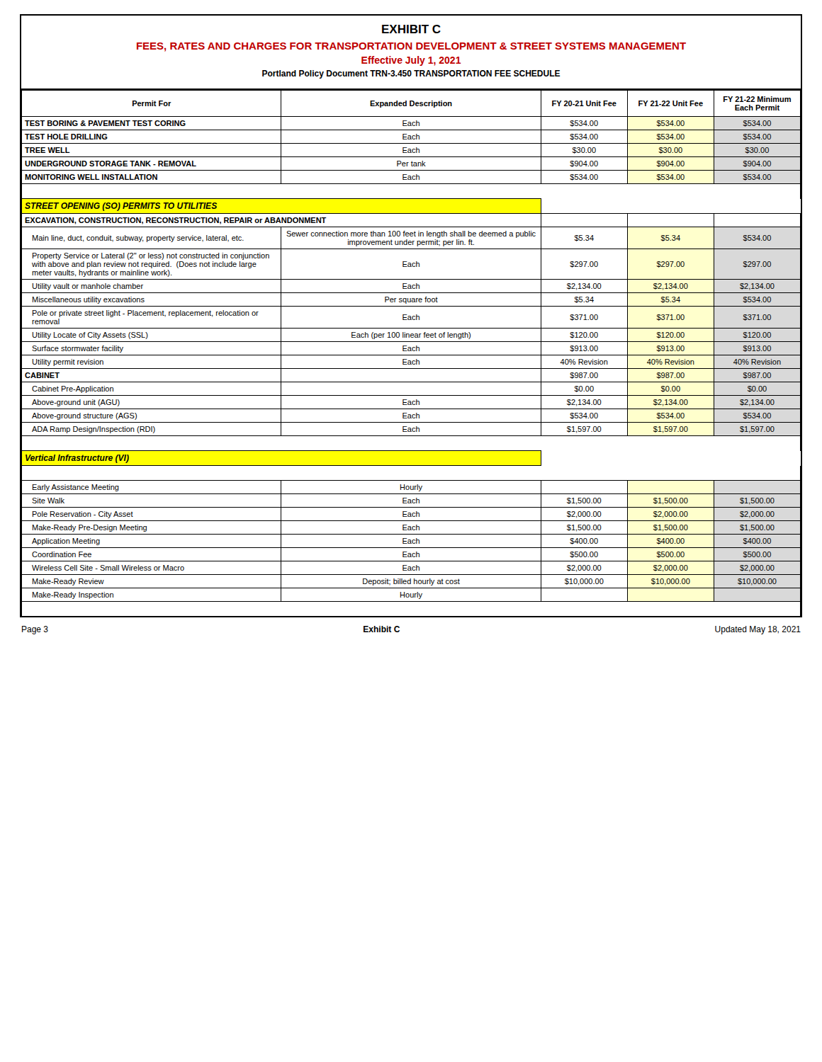EXHIBIT C
FEES, RATES AND CHARGES FOR TRANSPORTATION DEVELOPMENT & STREET SYSTEMS MANAGEMENT
Effective July 1, 2021
Portland Policy Document TRN-3.450 TRANSPORTATION FEE SCHEDULE
| Permit For | Expanded Description | FY 20-21 Unit Fee | FY 21-22 Unit Fee | FY 21-22 Minimum Each Permit |
| --- | --- | --- | --- | --- |
| TEST BORING & PAVEMENT TEST CORING | Each | $534.00 | $534.00 | $534.00 |
| TEST HOLE DRILLING | Each | $534.00 | $534.00 | $534.00 |
| TREE WELL | Each | $30.00 | $30.00 | $30.00 |
| UNDERGROUND STORAGE TANK - REMOVAL | Per tank | $904.00 | $904.00 | $904.00 |
| MONITORING WELL INSTALLATION | Each | $534.00 | $534.00 | $534.00 |
| STREET OPENING (SO) PERMITS TO UTILITIES | | | |
| EXCAVATION, CONSTRUCTION, RECONSTRUCTION, REPAIR or ABANDONMENT | | | |
| Main line, duct, conduit, subway, property service, lateral, etc. | Sewer connection more than 100 feet in length shall be deemed a public improvement under permit; per lin. ft. | $5.34 | $5.34 | $534.00 |
| Property Service or Lateral (2" or less) not constructed in conjunction with above and plan review not required. (Does not include large meter vaults, hydrants or mainline work). | Each | $297.00 | $297.00 | $297.00 |
| Utility vault or manhole chamber | Each | $2,134.00 | $2,134.00 | $2,134.00 |
| Miscellaneous utility excavations | Per square foot | $5.34 | $5.34 | $534.00 |
| Pole or private street light - Placement, replacement, relocation or removal | Each | $371.00 | $371.00 | $371.00 |
| Utility Locate of City Assets (SSL) | Each (per 100 linear feet of length) | $120.00 | $120.00 | $120.00 |
| Surface stormwater facility | Each | $913.00 | $913.00 | $913.00 |
| Utility permit revision | Each | 40% Revision | 40% Revision | 40% Revision |
| CABINET | | $987.00 | $987.00 | $987.00 |
| Cabinet Pre-Application | | $0.00 | $0.00 | $0.00 |
| Above-ground unit (AGU) | Each | $2,134.00 | $2,134.00 | $2,134.00 |
| Above-ground structure (AGS) | Each | $534.00 | $534.00 | $534.00 |
| ADA Ramp Design/Inspection (RDI) | Each | $1,597.00 | $1,597.00 | $1,597.00 |
| Vertical Infrastructure (VI) | | | |
| Early Assistance Meeting | Hourly | | | |
| Site Walk | Each | $1,500.00 | $1,500.00 | $1,500.00 |
| Pole Reservation - City Asset | Each | $2,000.00 | $2,000.00 | $2,000.00 |
| Make-Ready Pre-Design Meeting | Each | $1,500.00 | $1,500.00 | $1,500.00 |
| Application Meeting | Each | $400.00 | $400.00 | $400.00 |
| Coordination Fee | Each | $500.00 | $500.00 | $500.00 |
| Wireless Cell Site - Small Wireless or Macro | Each | $2,000.00 | $2,000.00 | $2,000.00 |
| Make-Ready Review | Deposit; billed hourly at cost | $10,000.00 | $10,000.00 | $10,000.00 |
| Make-Ready Inspection | Hourly | | | |
Page 3
Exhibit C
Updated May 18, 2021